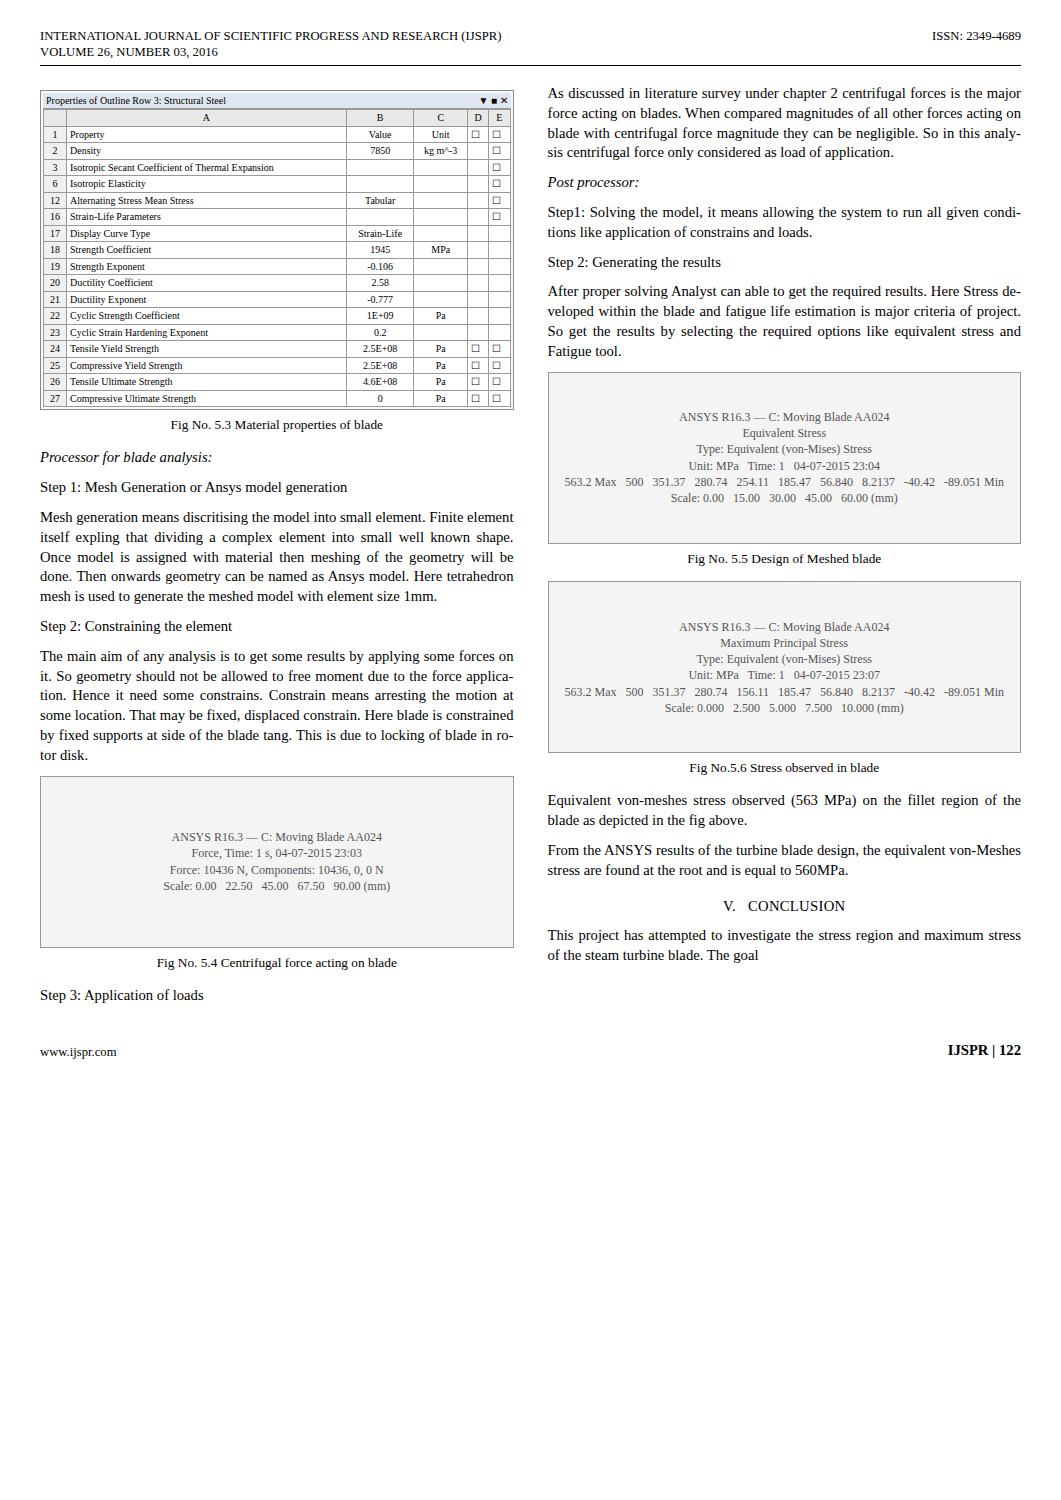International Journal of Scientific Progress and Research (IJSPR)
Volume 26, Number 03, 2016
ISSN: 2349-4689
Properties of Outline Row 3: Structural Steel ▼ ■ ✕
| | A | B | C | D | E |
| --- | --- | --- | --- | --- | --- |
| 1 | Property | Value | Unit | ☐ | ☐ |
| 2 | Density | 7850 | kg m^-3 | | ☐ |
| 3 | Isotropic Secant Coefficient of Thermal Expansion | | | | ☐ |
| 6 | Isotropic Elasticity | | | | ☐ |
| 12 | Alternating Stress Mean Stress | Tabular | | | ☐ |
| 16 | Strain-Life Parameters | | | | ☐ |
| 17 | Display Curve Type | Strain-Life | | | |
| 18 | Strength Coefficient | 1945 | MPa | | |
| 19 | Strength Exponent | -0.106 | | | |
| 20 | Ductility Coefficient | 2.58 | | | |
| 21 | Ductility Exponent | -0.777 | | | |
| 22 | Cyclic Strength Coefficient | 1E+09 | Pa | | |
| 23 | Cyclic Strain Hardening Exponent | 0.2 | | | |
| 24 | Tensile Yield Strength | 2.5E+08 | Pa | ☐ | ☐ |
| 25 | Compressive Yield Strength | 2.5E+08 | Pa | ☐ | ☐ |
| 26 | Tensile Ultimate Strength | 4.6E+08 | Pa | ☐ | ☐ |
| 27 | Compressive Ultimate Strength | 0 | Pa | ☐ | ☐ |
Fig No. 5.3 Material properties of blade
Processor for blade analysis:
Step 1: Mesh Generation or Ansys model generation
Mesh generation means discritising the model into small element. Finite element itself expling that dividing a complex element into small well known shape. Once model is assigned with material then meshing of the geometry will be done. Then onwards geometry can be named as Ansys model. Here tetrahedron mesh is used to generate the meshed model with element size 1mm.
Step 2: Constraining the element
The main aim of any analysis is to get some results by applying some forces on it. So geometry should not be allowed to free moment due to the force application. Hence it need some constrains. Constrain means arresting the motion at some location. That may be fixed, displaced constrain. Here blade is constrained by fixed supports at side of the blade tang. This is due to locking of blade in rotor disk.
ANSYS R16.3 — C: Moving Blade AA024
Force, Time: 1 s, 04-07-2015 23:03
Force: 10436 N, Components: 10436, 0, 0 N
Scale: 0.00 22.50 45.00 67.50 90.00 (mm)
Fig No. 5.4 Centrifugal force acting on blade
Step 3: Application of loads
As discussed in literature survey under chapter 2 centrifugal forces is the major force acting on blades. When compared magnitudes of all other forces acting on blade with centrifugal force magnitude they can be negligible. So in this analysis centrifugal force only considered as load of application.
Post processor:
Step1: Solving the model, it means allowing the system to run all given conditions like application of constrains and loads.
Step 2: Generating the results
After proper solving Analyst can able to get the required results. Here Stress developed within the blade and fatigue life estimation is major criteria of project. So get the results by selecting the required options like equivalent stress and Fatigue tool.
ANSYS R16.3 — C: Moving Blade AA024
Equivalent Stress
Type: Equivalent (von-Mises) Stress
Unit: MPa Time: 1 04-07-2015 23:04
563.2 Max 500 351.37 280.74 254.11 185.47 56.840 8.2137 -40.42 -89.051 Min
Scale: 0.00 15.00 30.00 45.00 60.00 (mm)
Fig No. 5.5 Design of Meshed blade
ANSYS R16.3 — C: Moving Blade AA024
Maximum Principal Stress
Type: Equivalent (von-Mises) Stress
Unit: MPa Time: 1 04-07-2015 23:07
563.2 Max 500 351.37 280.74 156.11 185.47 56.840 8.2137 -40.42 -89.051 Min
Scale: 0.000 2.500 5.000 7.500 10.000 (mm)
Fig No.5.6 Stress observed in blade
Equivalent von-meshes stress observed (563 MPa) on the fillet region of the blade as depicted in the fig above.
From the ANSYS results of the turbine blade design, the equivalent von-Meshes stress are found at the root and is equal to 560MPa.
V. Conclusion
This project has attempted to investigate the stress region and maximum stress of the steam turbine blade. The goal
www.ijspr.com
IJSPR | 122